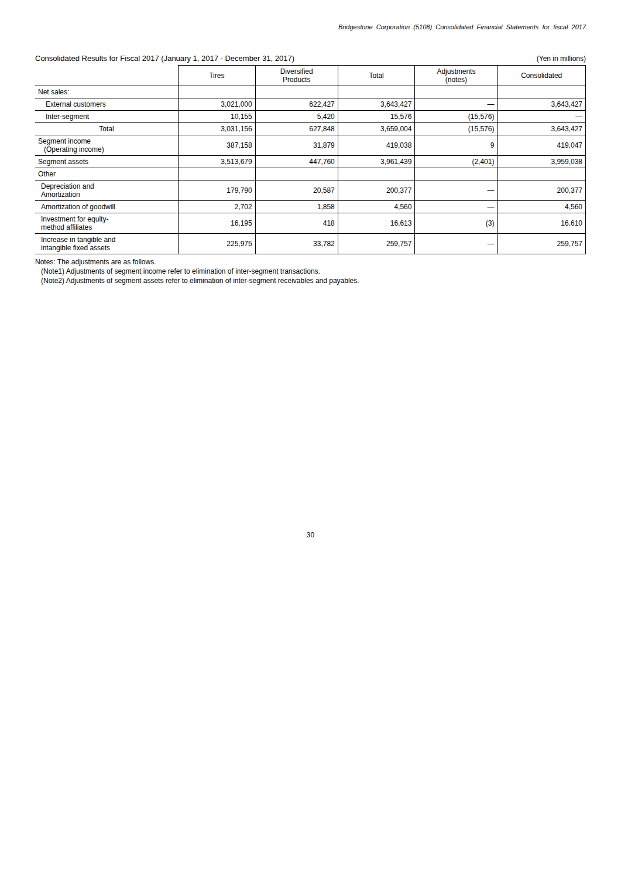Bridgestone Corporation (5108) Consolidated Financial Statements for fiscal 2017
Consolidated Results for Fiscal 2017 (January 1, 2017 - December 31, 2017) (Yen in millions)
| | Tires | Diversified Products | Total | Adjustments (notes) | Consolidated |
| --- | --- | --- | --- | --- | --- |
| Net sales: | | | | | |
| External customers | 3,021,000 | 622,427 | 3,643,427 | — | 3,643,427 |
| Inter-segment | 10,155 | 5,420 | 15,576 | (15,576) | — |
| Total | 3,031,156 | 627,848 | 3,659,004 | (15,576) | 3,643,427 |
| Segment income (Operating income) | 387,158 | 31,879 | 419,038 | 9 | 419,047 |
| Segment assets | 3,513,679 | 447,760 | 3,961,439 | (2,401) | 3,959,038 |
| Other | | | | | |
| Depreciation and Amortization | 179,790 | 20,587 | 200,377 | — | 200,377 |
| Amortization of goodwill | 2,702 | 1,858 | 4,560 | — | 4,560 |
| Investment for equity- method affiliates | 16,195 | 418 | 16,613 | (3) | 16,610 |
| Increase in tangible and intangible fixed assets | 225,975 | 33,782 | 259,757 | — | 259,757 |
Notes: The adjustments are as follows.
(Note1) Adjustments of segment income refer to elimination of inter-segment transactions.
(Note2) Adjustments of segment assets refer to elimination of inter-segment receivables and payables.
30